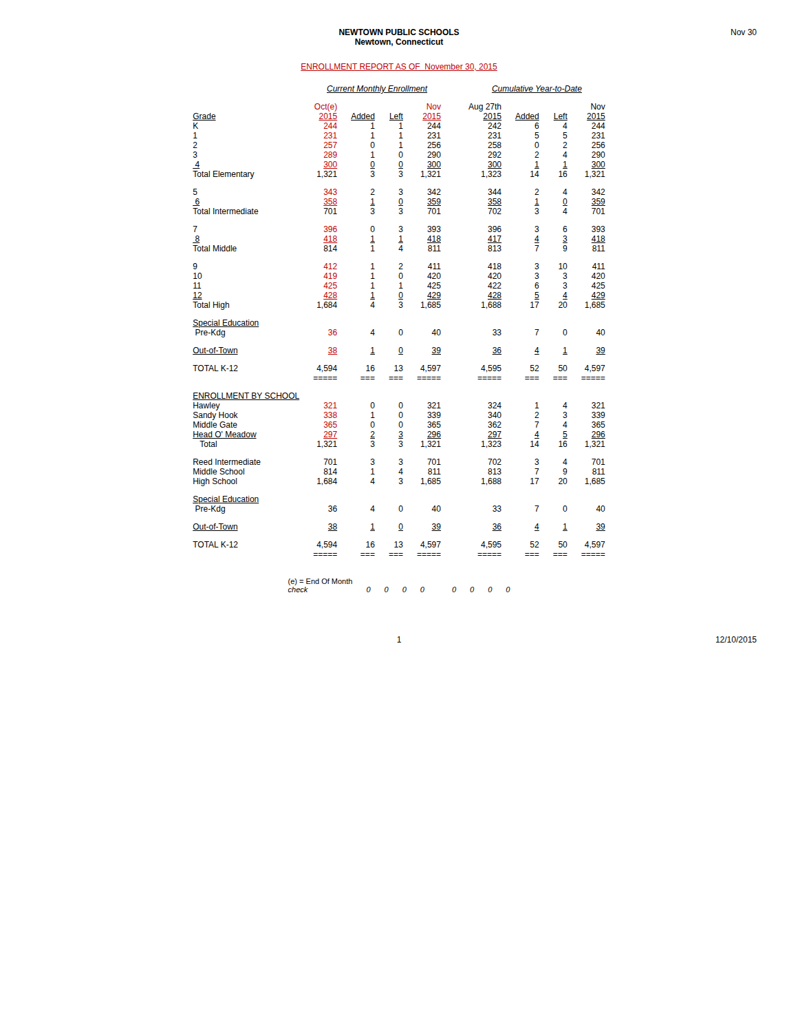Nov 30
NEWTOWN PUBLIC SCHOOLS
Newtown, Connecticut
ENROLLMENT REPORT AS OF November 30, 2015
| | Current Monthly Enrollment | | Cumulative Year-to-Date |
| | Oct(e) | | | Nov | | Aug 27th | | | Nov |
| Grade | 2015 | Added | Left | 2015 | | 2015 | Added | Left | 2015 |
| K | 244 | 1 | 1 | 244 | | 242 | 6 | 4 | 244 |
| 1 | 231 | 1 | 1 | 231 | | 231 | 5 | 5 | 231 |
| 2 | 257 | 0 | 1 | 256 | | 258 | 0 | 2 | 256 |
| 3 | 289 | 1 | 0 | 290 | | 292 | 2 | 4 | 290 |
| 4 | 300 | 0 | 0 | 300 | | 300 | 1 | 1 | 300 |
| Total Elementary | 1,321 | 3 | 3 | 1,321 | | 1,323 | 14 | 16 | 1,321 |
| 5 | 343 | 2 | 3 | 342 | | 344 | 2 | 4 | 342 |
| 6 | 358 | 1 | 0 | 359 | | 358 | 1 | 0 | 359 |
| Total Intermediate | 701 | 3 | 3 | 701 | | 702 | 3 | 4 | 701 |
| 7 | 396 | 0 | 3 | 393 | | 396 | 3 | 6 | 393 |
| 8 | 418 | 1 | 1 | 418 | | 417 | 4 | 3 | 418 |
| Total Middle | 814 | 1 | 4 | 811 | | 813 | 7 | 9 | 811 |
| 9 | 412 | 1 | 2 | 411 | | 418 | 3 | 10 | 411 |
| 10 | 419 | 1 | 0 | 420 | | 420 | 3 | 3 | 420 |
| 11 | 425 | 1 | 1 | 425 | | 422 | 6 | 3 | 425 |
| 12 | 428 | 1 | 0 | 429 | | 428 | 5 | 4 | 429 |
| Total High | 1,684 | 4 | 3 | 1,685 | | 1,688 | 17 | 20 | 1,685 |
| Special Education | |
| Pre-Kdg | 36 | 4 | 0 | 40 | | 33 | 7 | 0 | 40 |
| Out-of-Town | 38 | 1 | 0 | 39 | | 36 | 4 | 1 | 39 |
| TOTAL K-12 | 4,594 | 16 | 13 | 4,597 | | 4,595 | 52 | 50 | 4,597 |
| | ===== | === | === | ===== | | ===== | === | === | ===== |
| ENROLLMENT BY SCHOOL | |
| Hawley | 321 | 0 | 0 | 321 | | 324 | 1 | 4 | 321 |
| Sandy Hook | 338 | 1 | 0 | 339 | | 340 | 2 | 3 | 339 |
| Middle Gate | 365 | 0 | 0 | 365 | | 362 | 7 | 4 | 365 |
| Head O' Meadow | 297 | 2 | 3 | 296 | | 297 | 4 | 5 | 296 |
| Total | 1,321 | 3 | 3 | 1,321 | | 1,323 | 14 | 16 | 1,321 |
| Reed Intermediate | 701 | 3 | 3 | 701 | | 702 | 3 | 4 | 701 |
| Middle School | 814 | 1 | 4 | 811 | | 813 | 7 | 9 | 811 |
| High School | 1,684 | 4 | 3 | 1,685 | | 1,688 | 17 | 20 | 1,685 |
| Special Education | |
| Pre-Kdg | 36 | 4 | 0 | 40 | | 33 | 7 | 0 | 40 |
| Out-of-Town | 38 | 1 | 0 | 39 | | 36 | 4 | 1 | 39 |
| TOTAL K-12 | 4,594 | 16 | 13 | 4,597 | | 4,595 | 52 | 50 | 4,597 |
| | ===== | === | === | ===== | | ===== | === | === | ===== |
| (e) = End Of Month | |
| check | 0 | 0 | 0 | 0 | | 0 | 0 | 0 | 0 |
1 12/10/2015